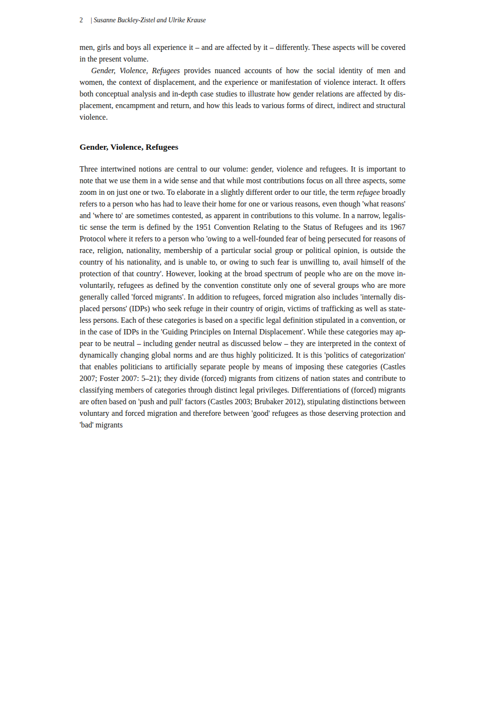2| Susanne Buckley-Zistel and Ulrike Krause
men, girls and boys all experience it – and are affected by it – differently. These aspects will be covered in the present volume.
Gender, Violence, Refugees provides nuanced accounts of how the social identity of men and women, the context of displacement, and the experience or manifestation of violence interact. It offers both conceptual analysis and in-depth case studies to illustrate how gender relations are affected by displacement, encampment and return, and how this leads to various forms of direct, indirect and structural violence.
Gender, Violence, Refugees
Three intertwined notions are central to our volume: gender, violence and refugees. It is important to note that we use them in a wide sense and that while most contributions focus on all three aspects, some zoom in on just one or two. To elaborate in a slightly different order to our title, the term refugee broadly refers to a person who has had to leave their home for one or various reasons, even though 'what reasons' and 'where to' are sometimes contested, as apparent in contributions to this volume. In a narrow, legalistic sense the term is defined by the 1951 Convention Relating to the Status of Refugees and its 1967 Protocol where it refers to a person who 'owing to a well-founded fear of being persecuted for reasons of race, religion, nationality, membership of a particular social group or political opinion, is outside the country of his nationality, and is unable to, or owing to such fear is unwilling to, avail himself of the protection of that country'. However, looking at the broad spectrum of people who are on the move involuntarily, refugees as defined by the convention constitute only one of several groups who are more generally called 'forced migrants'. In addition to refugees, forced migration also includes 'internally displaced persons' (IDPs) who seek refuge in their country of origin, victims of trafficking as well as stateless persons. Each of these categories is based on a specific legal definition stipulated in a convention, or in the case of IDPs in the 'Guiding Principles on Internal Displacement'. While these categories may appear to be neutral – including gender neutral as discussed below – they are interpreted in the context of dynamically changing global norms and are thus highly politicized. It is this 'politics of categorization' that enables politicians to artificially separate people by means of imposing these categories (Castles 2007; Foster 2007: 5–21); they divide (forced) migrants from citizens of nation states and contribute to classifying members of categories through distinct legal privileges. Differentiations of (forced) migrants are often based on 'push and pull' factors (Castles 2003; Brubaker 2012), stipulating distinctions between voluntary and forced migration and therefore between 'good' refugees as those deserving protection and 'bad' migrants